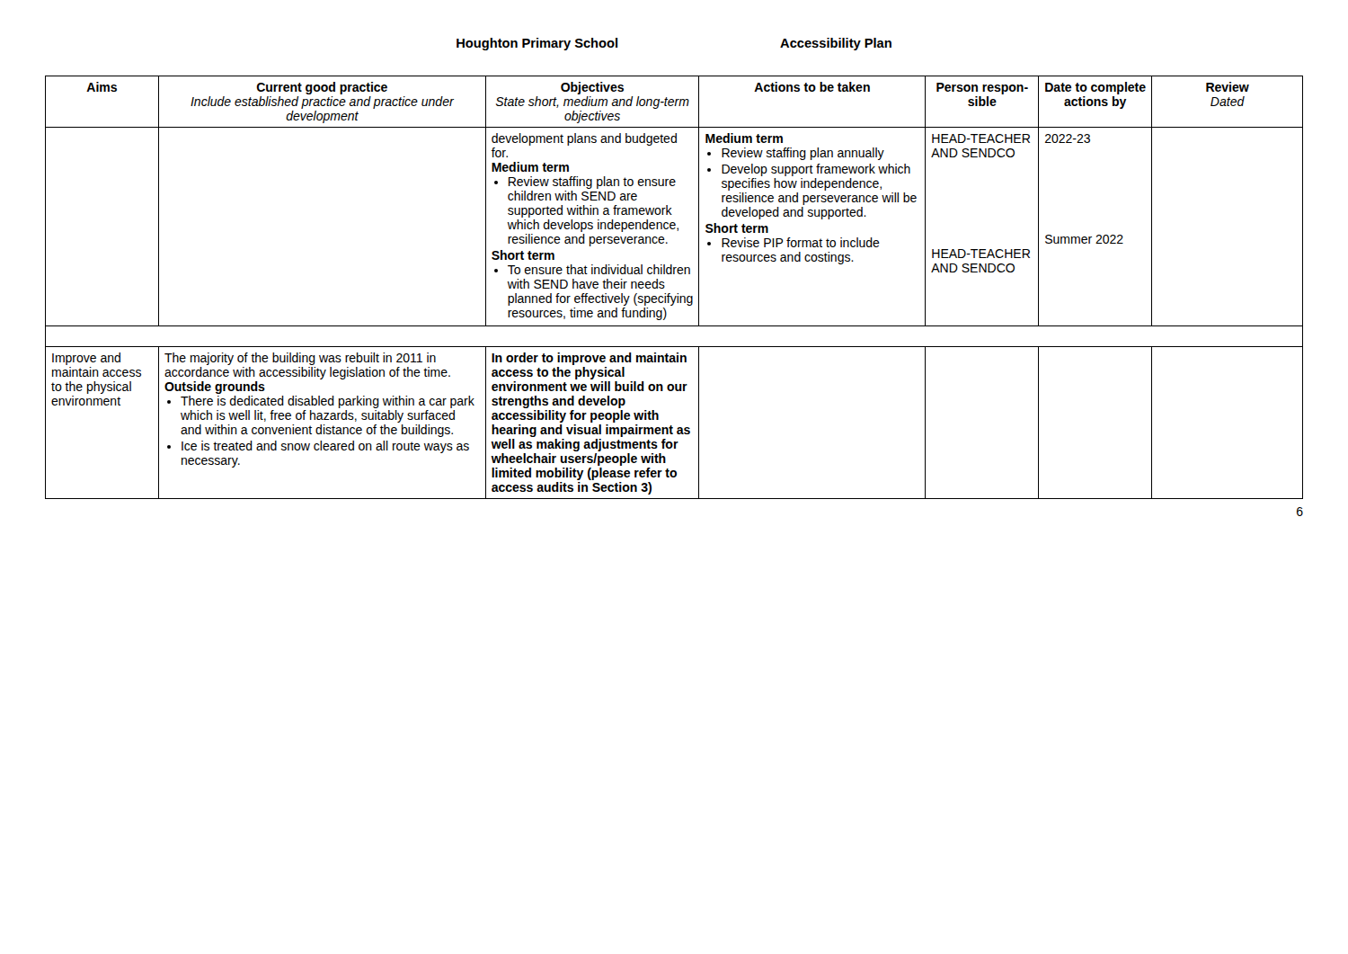Houghton Primary School Accessibility Plan
| Aims | Current good practice Include established practice and practice under development | Objectives State short, medium and long-term objectives | Actions to be taken | Person respon-sible | Date to complete actions by | Review Dated |
| --- | --- | --- | --- | --- | --- | --- |
| | | development plans and budgeted for. Medium term Review staffing plan to ensure children with SEND are supported within a framework which develops independence, resilience and perseverance. Short term To ensure that individual children with SEND have their needs planned for effectively (specifying resources, time and funding) | Medium term Review staffing plan annually Develop support framework which specifies how independence, resilience and perseverance will be developed and supported. Short term Revise PIP format to include resources and costings. | HEAD-TEACHER AND SENDCO HEAD-TEACHER AND SENDCO | 2022-23 Summer 2022 | |
| Improve and maintain access to the physical environment | The majority of the building was rebuilt in 2011 in accordance with accessibility legislation of the time. Outside grounds There is dedicated disabled parking within a car park which is well lit, free of hazards, suitably surfaced and within a convenient distance of the buildings. Ice is treated and snow cleared on all route ways as necessary. | In order to improve and maintain access to the physical environment we will build on our strengths and develop accessibility for people with hearing and visual impairment as well as making adjustments for wheelchair users/people with limited mobility (please refer to access audits in Section 3) | | | | |
6